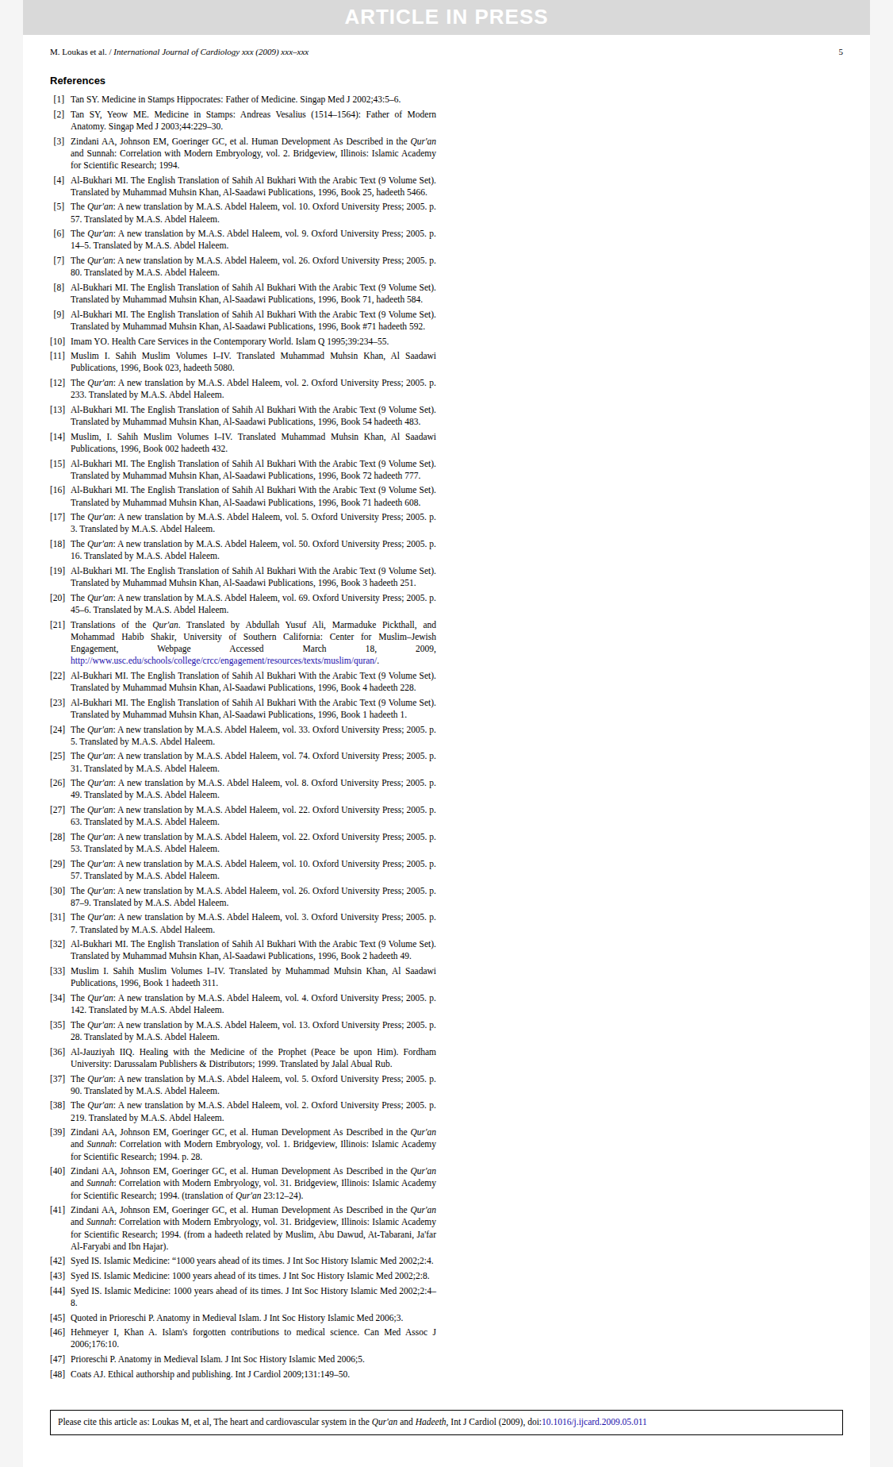ARTICLE IN PRESS
M. Loukas et al. / International Journal of Cardiology xxx (2009) xxx–xxx 5
References
[1] Tan SY. Medicine in Stamps Hippocrates: Father of Medicine. Singap Med J 2002;43:5–6.
[2] Tan SY, Yeow ME. Medicine in Stamps: Andreas Vesalius (1514–1564): Father of Modern Anatomy. Singap Med J 2003;44:229–30.
[3] Zindani AA, Johnson EM, Goeringer GC, et al. Human Development As Described in the Qur'an and Sunnah: Correlation with Modern Embryology, vol. 2. Bridgeview, Illinois: Islamic Academy for Scientific Research; 1994.
[4] Al-Bukhari MI. The English Translation of Sahih Al Bukhari With the Arabic Text (9 Volume Set). Translated by Muhammad Muhsin Khan, Al-Saadawi Publications, 1996, Book 25, hadeeth 5466.
[5] The Qur'an: A new translation by M.A.S. Abdel Haleem, vol. 10. Oxford University Press; 2005. p. 57. Translated by M.A.S. Abdel Haleem.
[6] The Qur'an: A new translation by M.A.S. Abdel Haleem, vol. 9. Oxford University Press; 2005. p. 14–5. Translated by M.A.S. Abdel Haleem.
[7] The Qur'an: A new translation by M.A.S. Abdel Haleem, vol. 26. Oxford University Press; 2005. p. 80. Translated by M.A.S. Abdel Haleem.
[8] Al-Bukhari MI. The English Translation of Sahih Al Bukhari With the Arabic Text (9 Volume Set). Translated by Muhammad Muhsin Khan, Al-Saadawi Publications, 1996, Book 71, hadeeth 584.
[9] Al-Bukhari MI. The English Translation of Sahih Al Bukhari With the Arabic Text (9 Volume Set). Translated by Muhammad Muhsin Khan, Al-Saadawi Publications, 1996, Book #71 hadeeth 592.
[10] Imam YO. Health Care Services in the Contemporary World. Islam Q 1995;39:234–55.
[11] Muslim I. Sahih Muslim Volumes I–IV. Translated Muhammad Muhsin Khan, Al Saadawi Publications, 1996, Book 023, hadeeth 5080.
[12] The Qur'an: A new translation by M.A.S. Abdel Haleem, vol. 2. Oxford University Press; 2005. p. 233. Translated by M.A.S. Abdel Haleem.
[13] Al-Bukhari MI. The English Translation of Sahih Al Bukhari With the Arabic Text (9 Volume Set). Translated by Muhammad Muhsin Khan, Al-Saadawi Publications, 1996, Book 54 hadeeth 483.
[14] Muslim, I. Sahih Muslim Volumes I–IV. Translated Muhammad Muhsin Khan, Al Saadawi Publications, 1996, Book 002 hadeeth 432.
[15] Al-Bukhari MI. The English Translation of Sahih Al Bukhari With the Arabic Text (9 Volume Set). Translated by Muhammad Muhsin Khan, Al-Saadawi Publications, 1996, Book 72 hadeeth 777.
[16] Al-Bukhari MI. The English Translation of Sahih Al Bukhari With the Arabic Text (9 Volume Set). Translated by Muhammad Muhsin Khan, Al-Saadawi Publications, 1996, Book 71 hadeeth 608.
[17] The Qur'an: A new translation by M.A.S. Abdel Haleem, vol. 5. Oxford University Press; 2005. p. 3. Translated by M.A.S. Abdel Haleem.
[18] The Qur'an: A new translation by M.A.S. Abdel Haleem, vol. 50. Oxford University Press; 2005. p. 16. Translated by M.A.S. Abdel Haleem.
[19] Al-Bukhari MI. The English Translation of Sahih Al Bukhari With the Arabic Text (9 Volume Set). Translated by Muhammad Muhsin Khan, Al-Saadawi Publications, 1996, Book 3 hadeeth 251.
[20] The Qur'an: A new translation by M.A.S. Abdel Haleem, vol. 69. Oxford University Press; 2005. p. 45–6. Translated by M.A.S. Abdel Haleem.
[21] Translations of the Qur'an. Translated by Abdullah Yusuf Ali, Marmaduke Pickthall, and Mohammad Habib Shakir, University of Southern California: Center for Muslim–Jewish Engagement, Webpage Accessed March 18, 2009, http://www.usc.edu/schools/college/crcc/engagement/resources/texts/muslim/quran/.
[22] Al-Bukhari MI. The English Translation of Sahih Al Bukhari With the Arabic Text (9 Volume Set). Translated by Muhammad Muhsin Khan, Al-Saadawi Publications, 1996, Book 4 hadeeth 228.
[23] Al-Bukhari MI. The English Translation of Sahih Al Bukhari With the Arabic Text (9 Volume Set). Translated by Muhammad Muhsin Khan, Al-Saadawi Publications, 1996, Book 1 hadeeth 1.
[24] The Qur'an: A new translation by M.A.S. Abdel Haleem, vol. 33. Oxford University Press; 2005. p. 5. Translated by M.A.S. Abdel Haleem.
[25] The Qur'an: A new translation by M.A.S. Abdel Haleem, vol. 74. Oxford University Press; 2005. p. 31. Translated by M.A.S. Abdel Haleem.
[26] The Qur'an: A new translation by M.A.S. Abdel Haleem, vol. 8. Oxford University Press; 2005. p. 49. Translated by M.A.S. Abdel Haleem.
[27] The Qur'an: A new translation by M.A.S. Abdel Haleem, vol. 22. Oxford University Press; 2005. p. 63. Translated by M.A.S. Abdel Haleem.
[28] The Qur'an: A new translation by M.A.S. Abdel Haleem, vol. 22. Oxford University Press; 2005. p. 53. Translated by M.A.S. Abdel Haleem.
[29] The Qur'an: A new translation by M.A.S. Abdel Haleem, vol. 10. Oxford University Press; 2005. p. 57. Translated by M.A.S. Abdel Haleem.
[30] The Qur'an: A new translation by M.A.S. Abdel Haleem, vol. 26. Oxford University Press; 2005. p. 87–9. Translated by M.A.S. Abdel Haleem.
[31] The Qur'an: A new translation by M.A.S. Abdel Haleem, vol. 3. Oxford University Press; 2005. p. 7. Translated by M.A.S. Abdel Haleem.
[32] Al-Bukhari MI. The English Translation of Sahih Al Bukhari With the Arabic Text (9 Volume Set). Translated by Muhammad Muhsin Khan, Al-Saadawi Publications, 1996, Book 2 hadeeth 49.
[33] Muslim I. Sahih Muslim Volumes I–IV. Translated by Muhammad Muhsin Khan, Al Saadawi Publications, 1996, Book 1 hadeeth 311.
[34] The Qur'an: A new translation by M.A.S. Abdel Haleem, vol. 4. Oxford University Press; 2005. p. 142. Translated by M.A.S. Abdel Haleem.
[35] The Qur'an: A new translation by M.A.S. Abdel Haleem, vol. 13. Oxford University Press; 2005. p. 28. Translated by M.A.S. Abdel Haleem.
[36] Al-Jauziyah IIQ. Healing with the Medicine of the Prophet (Peace be upon Him). Fordham University: Darussalam Publishers & Distributors; 1999. Translated by Jalal Abual Rub.
[37] The Qur'an: A new translation by M.A.S. Abdel Haleem, vol. 5. Oxford University Press; 2005. p. 90. Translated by M.A.S. Abdel Haleem.
[38] The Qur'an: A new translation by M.A.S. Abdel Haleem, vol. 2. Oxford University Press; 2005. p. 219. Translated by M.A.S. Abdel Haleem.
[39] Zindani AA, Johnson EM, Goeringer GC, et al. Human Development As Described in the Qur'an and Sunnah: Correlation with Modern Embryology, vol. 1. Bridgeview, Illinois: Islamic Academy for Scientific Research; 1994. p. 28.
[40] Zindani AA, Johnson EM, Goeringer GC, et al. Human Development As Described in the Qur'an and Sunnah: Correlation with Modern Embryology, vol. 31. Bridgeview, Illinois: Islamic Academy for Scientific Research; 1994. (translation of Qur'an 23:12–24).
[41] Zindani AA, Johnson EM, Goeringer GC, et al. Human Development As Described in the Qur'an and Sunnah: Correlation with Modern Embryology, vol. 31. Bridgeview, Illinois: Islamic Academy for Scientific Research; 1994. (from a hadeeth related by Muslim, Abu Dawud, At-Tabarani, Ja'far Al-Faryabi and Ibn Hajar).
[42] Syed IS. Islamic Medicine: “1000 years ahead of its times. J Int Soc History Islamic Med 2002;2:4.
[43] Syed IS. Islamic Medicine: 1000 years ahead of its times. J Int Soc History Islamic Med 2002;2:8.
[44] Syed IS. Islamic Medicine: 1000 years ahead of its times. J Int Soc History Islamic Med 2002;2:4–8.
[45] Quoted in Prioreschi P. Anatomy in Medieval Islam. J Int Soc History Islamic Med 2006;3.
[46] Hehmeyer I, Khan A. Islam's forgotten contributions to medical science. Can Med Assoc J 2006;176:10.
[47] Prioreschi P. Anatomy in Medieval Islam. J Int Soc History Islamic Med 2006;5.
[48] Coats AJ. Ethical authorship and publishing. Int J Cardiol 2009;131:149–50.
Please cite this article as: Loukas M, et al, The heart and cardiovascular system in the Qur'an and Hadeeth, Int J Cardiol (2009), doi:10.1016/j.ijcard.2009.05.011